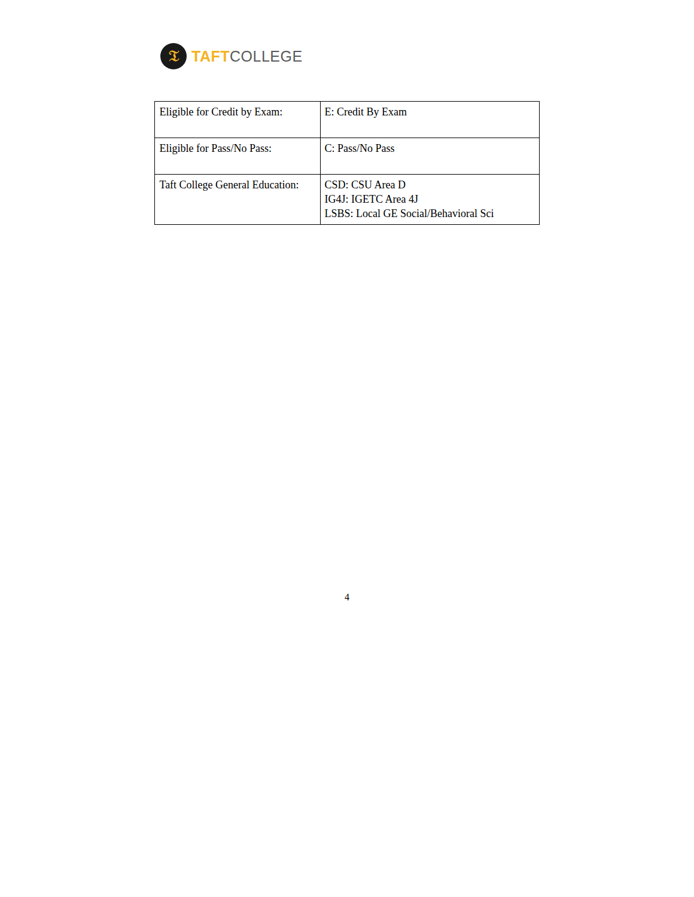𝔗
TAFT COLLEGE
| Eligible for Credit by Exam: | E: Credit By Exam |
| Eligible for Pass/No Pass: | C: Pass/No Pass |
| Taft College General Education: | CSD: CSU Area D IG4J: IGETC Area 4J LSBS: Local GE Social/Behavioral Sci |
4